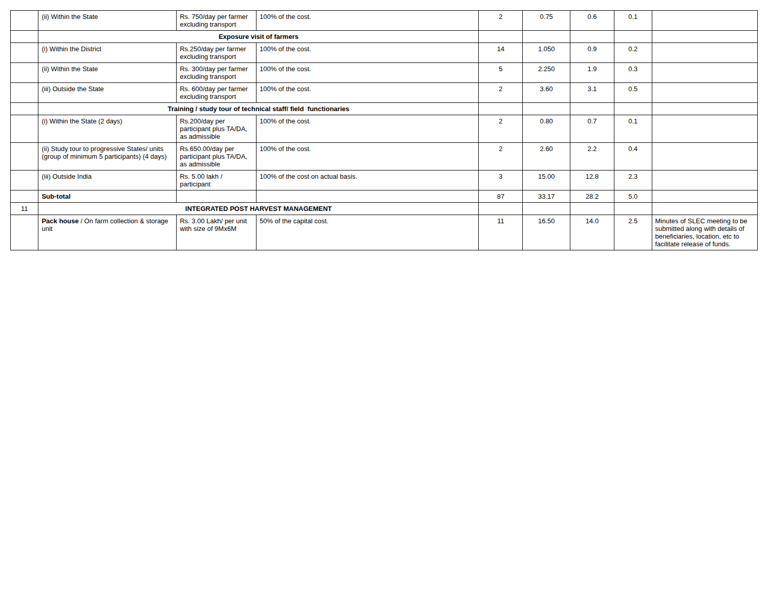| | (ii) Within the State | Rs. 750/day per farmer excluding transport | 100% of the cost. | 2 | 0.75 | 0.6 | 0.1 | |
| | Exposure visit of farmers | | | | | |
| | (i) Within the District | Rs.250/day per farmer excluding transport | 100% of the cost. | 14 | 1.050 | 0.9 | 0.2 | |
| | (ii) Within the State | Rs. 300/day per farmer excluding transport | 100% of the cost. | 5 | 2.250 | 1.9 | 0.3 | |
| | (iii) Outside the State | Rs. 600/day per farmer excluding transport | 100% of the cost. | 2 | 3.60 | 3.1 | 0.5 | |
| | Training / study tour of technical staff/ field functionaries | | | | | |
| | (i) Within the State (2 days) | Rs.200/day per participant plus TA/DA, as admissible | 100% of the cost. | 2 | 0.80 | 0.7 | 0.1 | |
| | (ii) Study tour to progressive States/ units (group of minimum 5 participants) (4 days) | Rs.650.00/day per participant plus TA/DA, as admissible | 100% of the cost. | 2 | 2.60 | 2.2 | 0.4 | |
| | (iii) Outside India | Rs. 5.00 lakh / participant | 100% of the cost on actual basis. | 3 | 15.00 | 12.8 | 2.3 | |
| | Sub-total | | | 87 | 33.17 | 28.2 | 5.0 | |
| 11 | INTEGRATED POST HARVEST MANAGEMENT | | | | | |
| | Pack house / On farm collection & storage unit | Rs. 3.00 Lakh/ per unit with size of 9Mx6M | 50% of the capital cost. | 11 | 16.50 | 14.0 | 2.5 | Minutes of SLEC meeting to be submitted along with details of beneficiaries, location, etc to facilitate release of funds. |